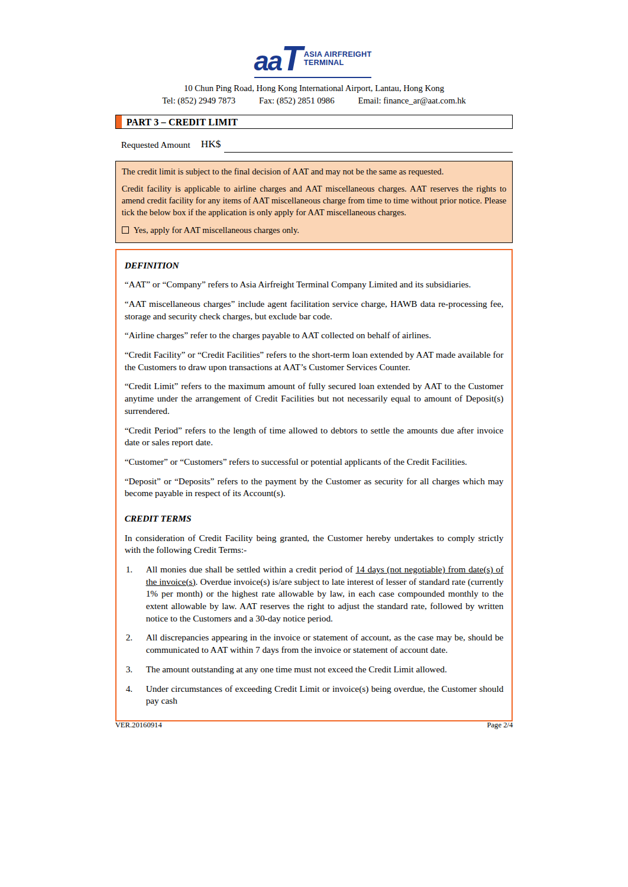aaT ASIA AIRFREIGHT
TERMINAL
10 Chun Ping Road, Hong Kong International Airport, Lantau, Hong Kong
Tel: (852) 2949 7873 Fax: (852) 2851 0986 Email: finance_ar@aat.com.hk
PART 3 – CREDIT LIMIT
Requested Amount
HK$
The credit limit is subject to the final decision of AAT and may not be the same as requested.
Credit facility is applicable to airline charges and AAT miscellaneous charges. AAT reserves the rights to amend credit facility for any items of AAT miscellaneous charge from time to time without prior notice. Please tick the below box if the application is only apply for AAT miscellaneous charges.
Yes, apply for AAT miscellaneous charges only.
DEFINITION
“AAT” or “Company” refers to Asia Airfreight Terminal Company Limited and its subsidiaries.
“AAT miscellaneous charges” include agent facilitation service charge, HAWB data re-processing fee, storage and security check charges, but exclude bar code.
“Airline charges” refer to the charges payable to AAT collected on behalf of airlines.
“Credit Facility” or “Credit Facilities” refers to the short-term loan extended by AAT made available for the Customers to draw upon transactions at AAT’s Customer Services Counter.
“Credit Limit” refers to the maximum amount of fully secured loan extended by AAT to the Customer anytime under the arrangement of Credit Facilities but not necessarily equal to amount of Deposit(s) surrendered.
“Credit Period” refers to the length of time allowed to debtors to settle the amounts due after invoice date or sales report date.
“Customer” or “Customers” refers to successful or potential applicants of the Credit Facilities.
“Deposit” or “Deposits” refers to the payment by the Customer as security for all charges which may become payable in respect of its Account(s).
CREDIT TERMS
In consideration of Credit Facility being granted, the Customer hereby undertakes to comply strictly with the following Credit Terms:-
All monies due shall be settled within a credit period of 14 days (not negotiable) from date(s) of the invoice(s). Overdue invoice(s) is/are subject to late interest of lesser of standard rate (currently 1% per month) or the highest rate allowable by law, in each case compounded monthly to the extent allowable by law. AAT reserves the right to adjust the standard rate, followed by written notice to the Customers and a 30-day notice period.
All discrepancies appearing in the invoice or statement of account, as the case may be, should be communicated to AAT within 7 days from the invoice or statement of account date.
The amount outstanding at any one time must not exceed the Credit Limit allowed.
Under circumstances of exceeding Credit Limit or invoice(s) being overdue, the Customer should pay cash
VER.20160914 Page 2/4